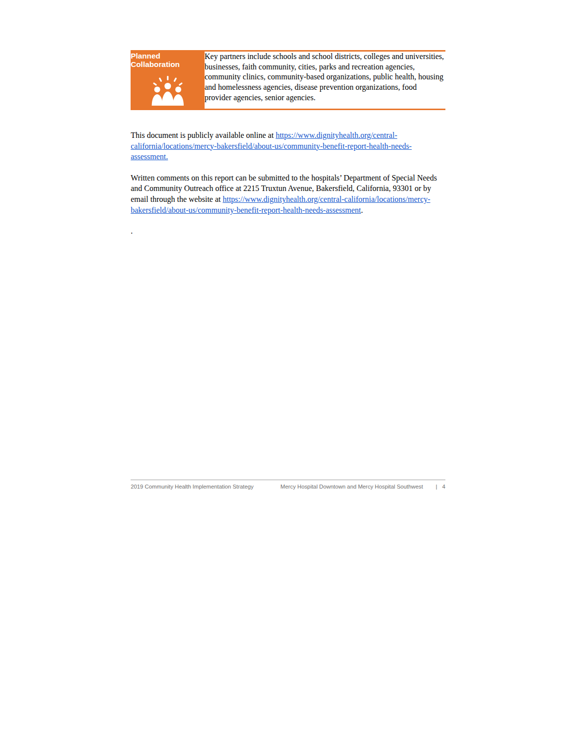| Planned Collaboration | Key partners include schools and school districts, colleges and universities, businesses, faith community, cities, parks and recreation agencies, community clinics, community-based organizations, public health, housing and homelessness agencies, disease prevention organizations, food provider agencies, senior agencies. |
This document is publicly available online at https://www.dignityhealth.org/central-california/locations/mercy-bakersfield/about-us/community-benefit-report-health-needs-assessment.
Written comments on this report can be submitted to the hospitals’ Department of Special Needs and Community Outreach office at 2215 Truxtun Avenue, Bakersfield, California, 93301 or by email through the website at https://www.dignityhealth.org/central-california/locations/mercy-bakersfield/about-us/community-benefit-report-health-needs-assessment.
.
2019 Community Health Implementation Strategy
Mercy Hospital Downtown and Mercy Hospital Southwest
|4